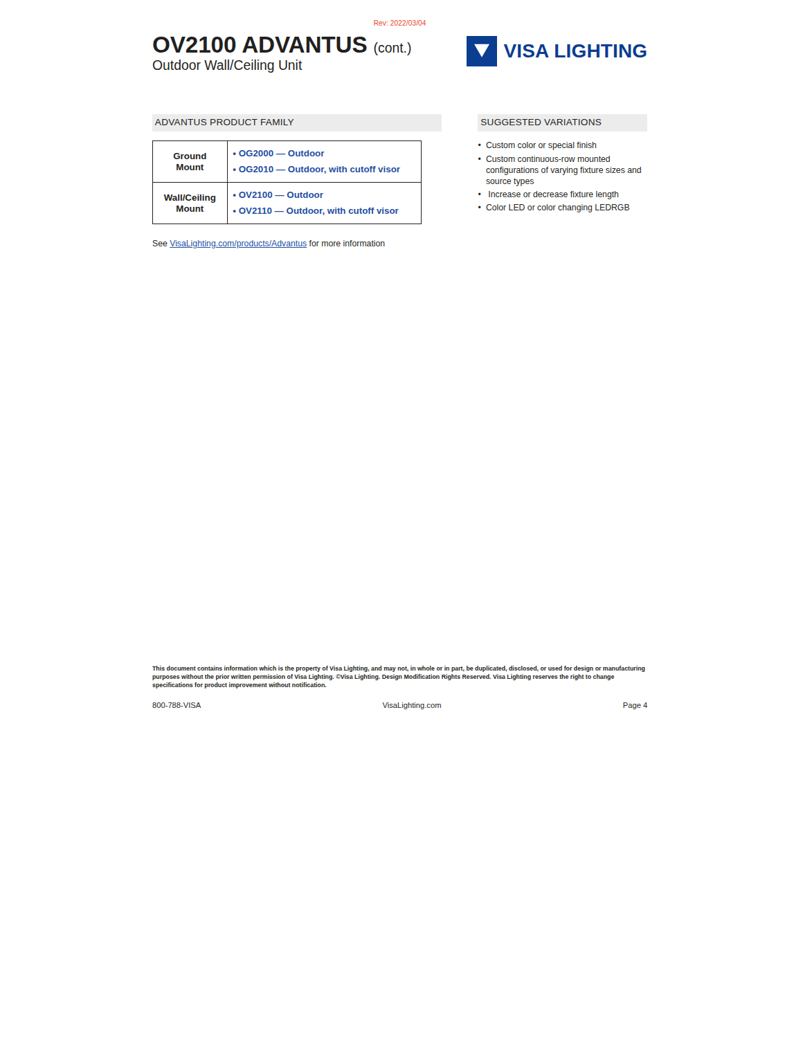Rev: 2022/03/04
OV2100 ADVANTUS (cont.)
Outdoor Wall/Ceiling Unit
VISA LIGHTING
ADVANTUS PRODUCT FAMILY
| Ground Mount | • OG2000 — Outdoor • OG2010 — Outdoor, with cutoff visor |
| Wall/Ceiling Mount | • OV2100 — Outdoor • OV2110 — Outdoor, with cutoff visor |
See VisaLighting.com/products/Advantus for more information
SUGGESTED VARIATIONS
Custom color or special finish
Custom continuous-row mounted configurations of varying fixture sizes and source types
Increase or decrease fixture length
Color LED or color changing LEDRGB
This document contains information which is the property of Visa Lighting, and may not, in whole or in part, be duplicated, disclosed, or used for design or manufacturing purposes without the prior written permission of Visa Lighting. ©Visa Lighting. Design Modification Rights Reserved. Visa Lighting reserves the right to change specifications for product improvement without notification.
800-788-VISA
VisaLighting.com
Page 4